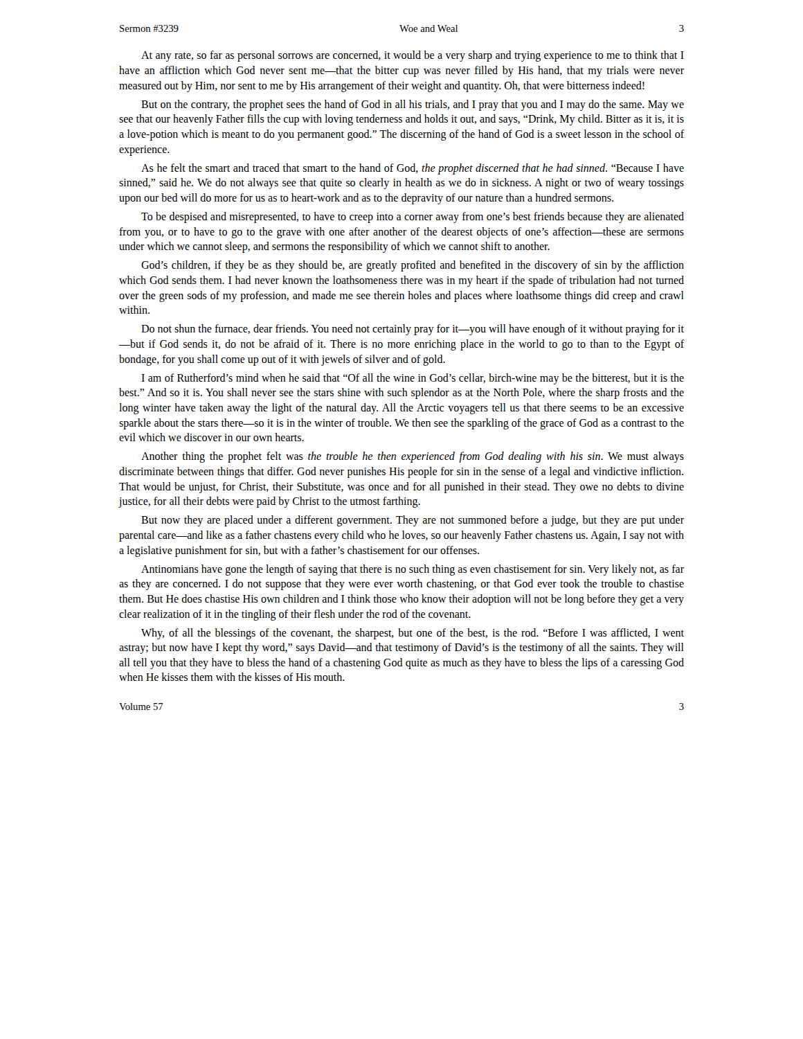Sermon #3239 Woe and Weal 3
At any rate, so far as personal sorrows are concerned, it would be a very sharp and trying experience to me to think that I have an affliction which God never sent me—that the bitter cup was never filled by His hand, that my trials were never measured out by Him, nor sent to me by His arrangement of their weight and quantity. Oh, that were bitterness indeed!
But on the contrary, the prophet sees the hand of God in all his trials, and I pray that you and I may do the same. May we see that our heavenly Father fills the cup with loving tenderness and holds it out, and says, “Drink, My child. Bitter as it is, it is a love-potion which is meant to do you permanent good.” The discerning of the hand of God is a sweet lesson in the school of experience.
As he felt the smart and traced that smart to the hand of God, the prophet discerned that he had sinned. “Because I have sinned,” said he. We do not always see that quite so clearly in health as we do in sickness. A night or two of weary tossings upon our bed will do more for us as to heart-work and as to the depravity of our nature than a hundred sermons.
To be despised and misrepresented, to have to creep into a corner away from one’s best friends because they are alienated from you, or to have to go to the grave with one after another of the dearest objects of one’s affection—these are sermons under which we cannot sleep, and sermons the responsibility of which we cannot shift to another.
God’s children, if they be as they should be, are greatly profited and benefited in the discovery of sin by the affliction which God sends them. I had never known the loathsomeness there was in my heart if the spade of tribulation had not turned over the green sods of my profession, and made me see therein holes and places where loathsome things did creep and crawl within.
Do not shun the furnace, dear friends. You need not certainly pray for it—you will have enough of it without praying for it—but if God sends it, do not be afraid of it. There is no more enriching place in the world to go to than to the Egypt of bondage, for you shall come up out of it with jewels of silver and of gold.
I am of Rutherford’s mind when he said that “Of all the wine in God’s cellar, birch-wine may be the bitterest, but it is the best.” And so it is. You shall never see the stars shine with such splendor as at the North Pole, where the sharp frosts and the long winter have taken away the light of the natural day. All the Arctic voyagers tell us that there seems to be an excessive sparkle about the stars there—so it is in the winter of trouble. We then see the sparkling of the grace of God as a contrast to the evil which we discover in our own hearts.
Another thing the prophet felt was the trouble he then experienced from God dealing with his sin. We must always discriminate between things that differ. God never punishes His people for sin in the sense of a legal and vindictive infliction. That would be unjust, for Christ, their Substitute, was once and for all punished in their stead. They owe no debts to divine justice, for all their debts were paid by Christ to the utmost farthing.
But now they are placed under a different government. They are not summoned before a judge, but they are put under parental care—and like as a father chastens every child who he loves, so our heavenly Father chastens us. Again, I say not with a legislative punishment for sin, but with a father’s chastisement for our offenses.
Antinomians have gone the length of saying that there is no such thing as even chastisement for sin. Very likely not, as far as they are concerned. I do not suppose that they were ever worth chastening, or that God ever took the trouble to chastise them. But He does chastise His own children and I think those who know their adoption will not be long before they get a very clear realization of it in the tingling of their flesh under the rod of the covenant.
Why, of all the blessings of the covenant, the sharpest, but one of the best, is the rod. “Before I was afflicted, I went astray; but now have I kept thy word,” says David—and that testimony of David’s is the testimony of all the saints. They will all tell you that they have to bless the hand of a chastening God quite as much as they have to bless the lips of a caressing God when He kisses them with the kisses of His mouth.
Volume 57 3